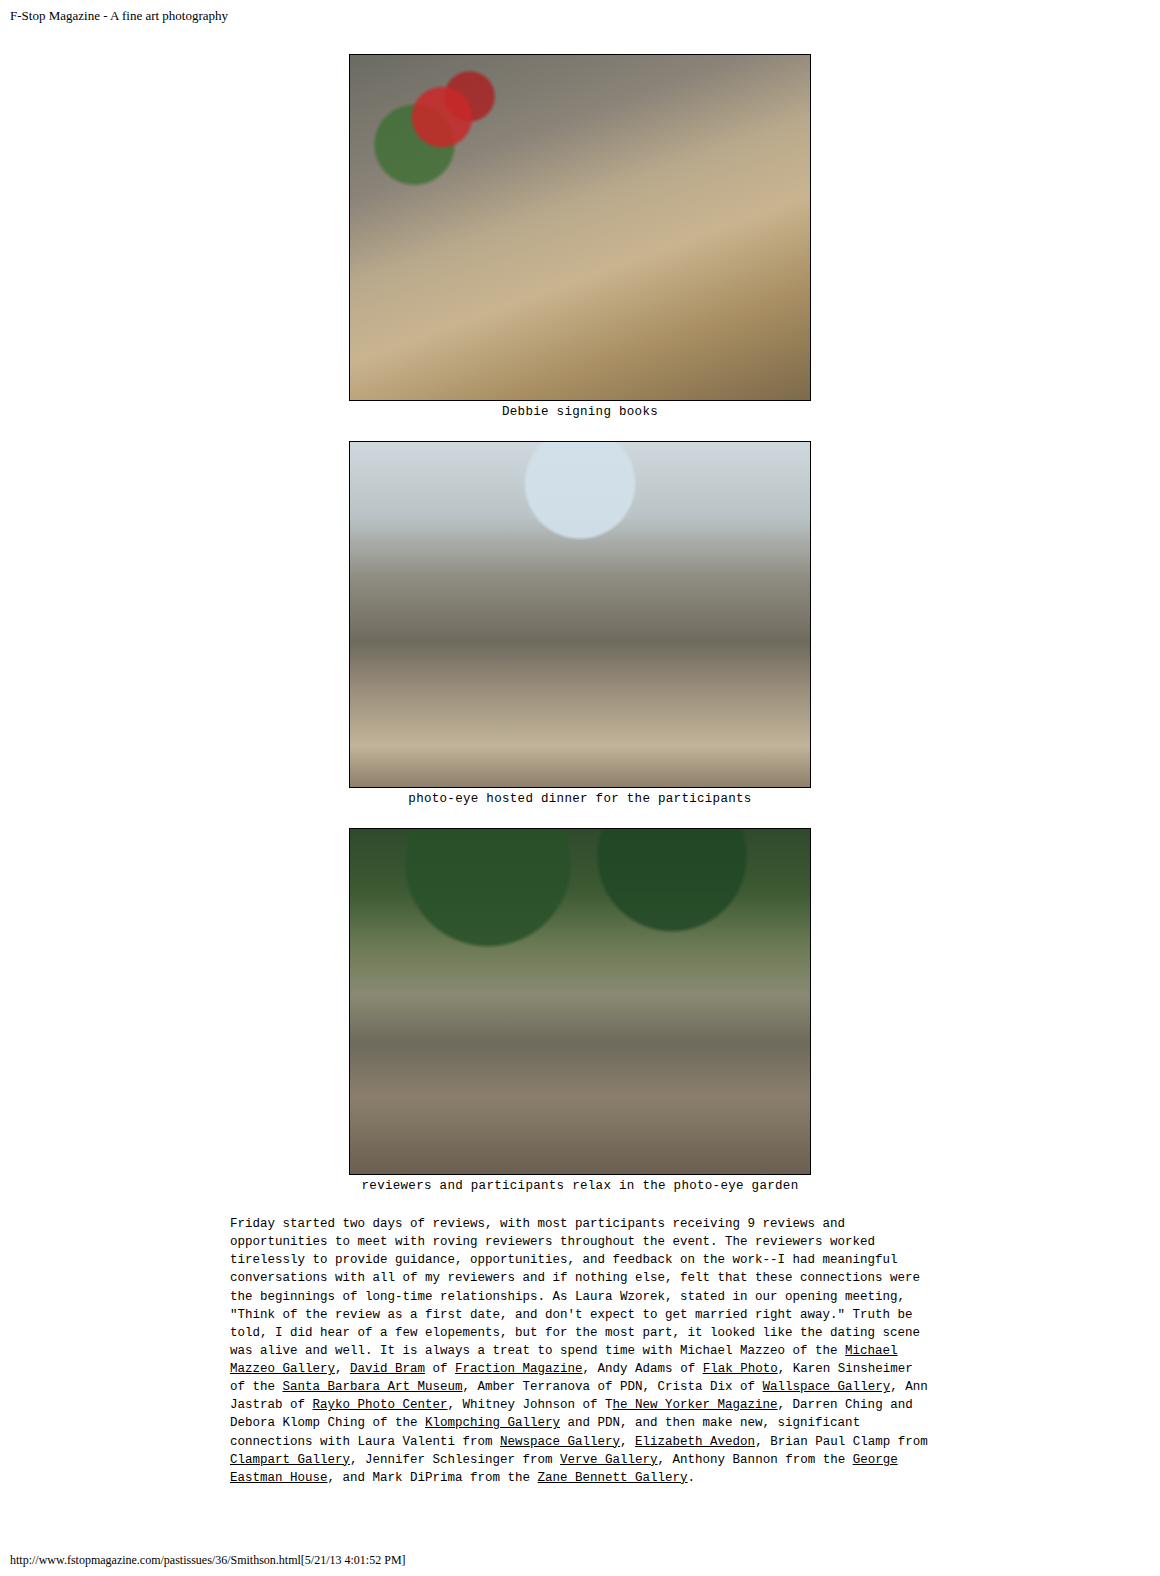F-Stop Magazine - A fine art photography
Debbie signing books
photo-eye hosted dinner for the participants
reviewers and participants relax in the photo-eye garden
Friday started two days of reviews, with most participants receiving 9 reviews and opportunities to meet with roving reviewers throughout the event. The reviewers worked tirelessly to provide guidance, opportunities, and feedback on the work--I had meaningful conversations with all of my reviewers and if nothing else, felt that these connections were the beginnings of long-time relationships. As Laura Wzorek, stated in our opening meeting, "Think of the review as a first date, and don't expect to get married right away." Truth be told, I did hear of a few elopements, but for the most part, it looked like the dating scene was alive and well. It is always a treat to spend time with Michael Mazzeo of the Michael Mazzeo Gallery, David Bram of Fraction Magazine, Andy Adams of Flak Photo, Karen Sinsheimer of the Santa Barbara Art Museum, Amber Terranova of PDN, Crista Dix of Wallspace Gallery, Ann Jastrab of Rayko Photo Center, Whitney Johnson of The New Yorker Magazine, Darren Ching and Debora Klomp Ching of the Klompching Gallery and PDN, and then make new, significant connections with Laura Valenti from Newspace Gallery, Elizabeth Avedon, Brian Paul Clamp from Clampart Gallery, Jennifer Schlesinger from Verve Gallery, Anthony Bannon from the George Eastman House, and Mark DiPrima from the Zane Bennett Gallery.
http://www.fstopmagazine.com/pastissues/36/Smithson.html[5/21/13 4:01:52 PM]